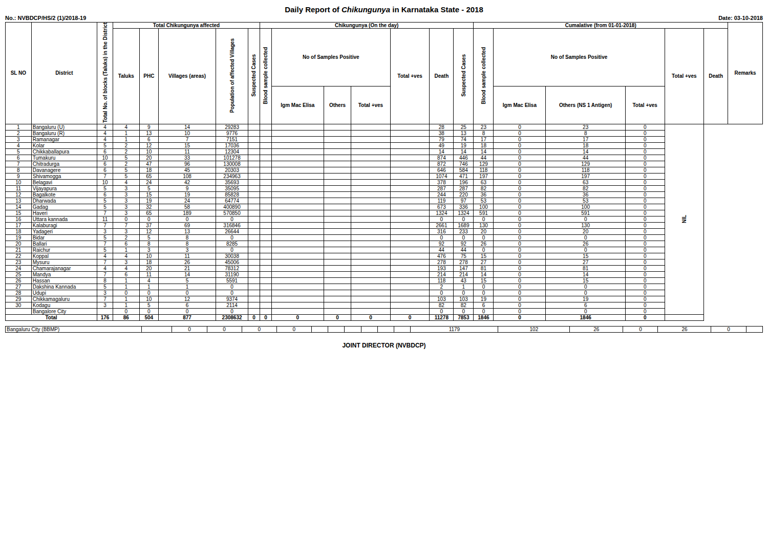Daily Report of Chikungunya in Karnataka State - 2018
No.: NVBDCP/HS/2 (1)/2018-19 Date: 03-10-2018
| SL NO | District | Total No. of blocks (Taluks) in the District | Total Chikungunya affected | Chikungunya (On the day) | Cumalative (from 01-01-2018) | Remarks |
| --- | --- | --- | --- | --- | --- | --- |
| Taluks | PHC | Villages (areas) | Population of affected Villages | Suspected Cases | Blood sample collected | No of Samples Positive | Total +ves | Death | Suspected Cases | Blood sample collected | No of Samples Positive | Total +ves | Death |
| Igm Mac Elisa | Others | Total +ves | Igm Mac Elisa | Others (NS 1 Antigen) | Total +ves |
| 1 | Bangaluru (U) | 4 | 4 | 9 | 14 | 29283 | | | | | | | 28 | 25 | 23 | 0 | 23 | 0 | NIL |
| 2 | Bangaluru (R) | 4 | 1 | 13 | 10 | 9776 | | | | | | | 38 | 13 | 8 | 0 | 8 | 0 |
| 3 | Ramanagar | 4 | 1 | 6 | 7 | 7151 | | | | | | | 79 | 74 | 17 | 0 | 17 | 0 |
| 4 | Kolar | 5 | 2 | 12 | 15 | 17036 | | | | | | | 49 | 19 | 18 | 0 | 18 | 0 |
| 5 | Chikkaballapura | 6 | 2 | 10 | 11 | 12304 | | | | | | | 14 | 14 | 14 | 0 | 14 | 0 |
| 6 | Tumakuru | 10 | 5 | 20 | 33 | 101278 | | | | | | | 874 | 446 | 44 | 0 | 44 | 0 |
| 7 | Chitradurga | 6 | 2 | 47 | 96 | 130008 | | | | | | | 872 | 746 | 129 | 0 | 129 | 0 |
| 8 | Davanagere | 6 | 5 | 18 | 45 | 20303 | | | | | | | 646 | 584 | 118 | 0 | 118 | 0 |
| 9 | Shivamogga | 7 | 5 | 65 | 108 | 234963 | | | | | | | 1074 | 471 | 197 | 0 | 197 | 0 |
| 10 | Belagavi | 10 | 4 | 24 | 42 | 35693 | | | | | | | 378 | 196 | 63 | 0 | 63 | 0 |
| 11 | Vijayapura | 5 | 3 | 5 | 9 | 35095 | | | | | | | 287 | 287 | 82 | 0 | 82 | 0 |
| 12 | Bagalkote | 6 | 3 | 15 | 19 | 85828 | | | | | | | 244 | 220 | 36 | 0 | 36 | 0 |
| 13 | Dharwada | 5 | 3 | 19 | 24 | 64774 | | | | | | | 119 | 97 | 53 | 0 | 53 | 0 |
| 14 | Gadag | 5 | 3 | 32 | 58 | 400890 | | | | | | | 673 | 336 | 100 | 0 | 100 | 0 |
| 15 | Haveri | 7 | 3 | 65 | 189 | 570850 | | | | | | | 1324 | 1324 | 591 | 0 | 591 | 0 |
| 16 | Uttara kannada | 11 | 0 | 0 | 0 | 0 | | | | | | | 0 | 0 | 0 | 0 | 0 | 0 |
| 17 | Kalaburagi | 7 | 7 | 37 | 69 | 316846 | | | | | | | 2661 | 1689 | 130 | 0 | 130 | 0 |
| 18 | Yadageri | 3 | 3 | 12 | 13 | 26644 | | | | | | | 316 | 233 | 20 | 0 | 20 | 0 |
| 19 | Bidar | 5 | 2 | 5 | 8 | 0 | | | | | | | 0 | 0 | 0 | 0 | 0 | 0 |
| 20 | Ballari | 7 | 6 | 8 | 8 | 8285 | | | | | | | 92 | 92 | 26 | 0 | 26 | 0 |
| 21 | Raichur | 5 | 1 | 3 | 3 | 0 | | | | | | | 44 | 44 | 0 | 0 | 0 | 0 |
| 22 | Koppal | 4 | 4 | 10 | 11 | 30038 | | | | | | | 476 | 75 | 15 | 0 | 15 | 0 |
| 23 | Mysuru | 7 | 3 | 18 | 26 | 45006 | | | | | | | 278 | 278 | 27 | 0 | 27 | 0 |
| 24 | Chamarajanagar | 4 | 4 | 20 | 21 | 78312 | | | | | | | 193 | 147 | 81 | 0 | 81 | 0 |
| 25 | Mandya | 7 | 6 | 11 | 14 | 31190 | | | | | | | 214 | 214 | 14 | 0 | 14 | 0 |
| 26 | Hassan | 8 | 1 | 4 | 5 | 5591 | | | | | | | 118 | 43 | 15 | 0 | 15 | 0 |
| 27 | Dakshina Kannada | 5 | 1 | 1 | 1 | 0 | | | | | | | 2 | 1 | 0 | 0 | 0 | 0 |
| 28 | Udupi | 3 | 0 | 0 | 0 | 0 | | | | | | | 0 | 0 | 0 | 0 | 0 | 0 |
| 29 | Chikkamagaluru | 7 | 1 | 10 | 12 | 9374 | | | | | | | 103 | 103 | 19 | 0 | 19 | 0 |
| 30 | Kodagu | 3 | 1 | 5 | 6 | 2114 | | | | | | | 82 | 82 | 6 | 0 | 6 | 0 |
| | Bangalore City | | 0 | 0 | 0 | 0 | | | | | | | 0 | 0 | 0 | 0 | 0 | 0 |
| Total | 176 | 86 | 504 | 877 | 2308632 | 0 | 0 | 0 | 0 | 0 | 0 | 11278 | 7853 | 1846 | 0 | 1846 | 0 | |
| Bangaluru City (BBMP) | | 0 | 0 | 0 | 0 | | | | | | | 1179 | 102 | 26 | 0 | 26 | 0 | |
JOINT DIRECTOR (NVBDCP)